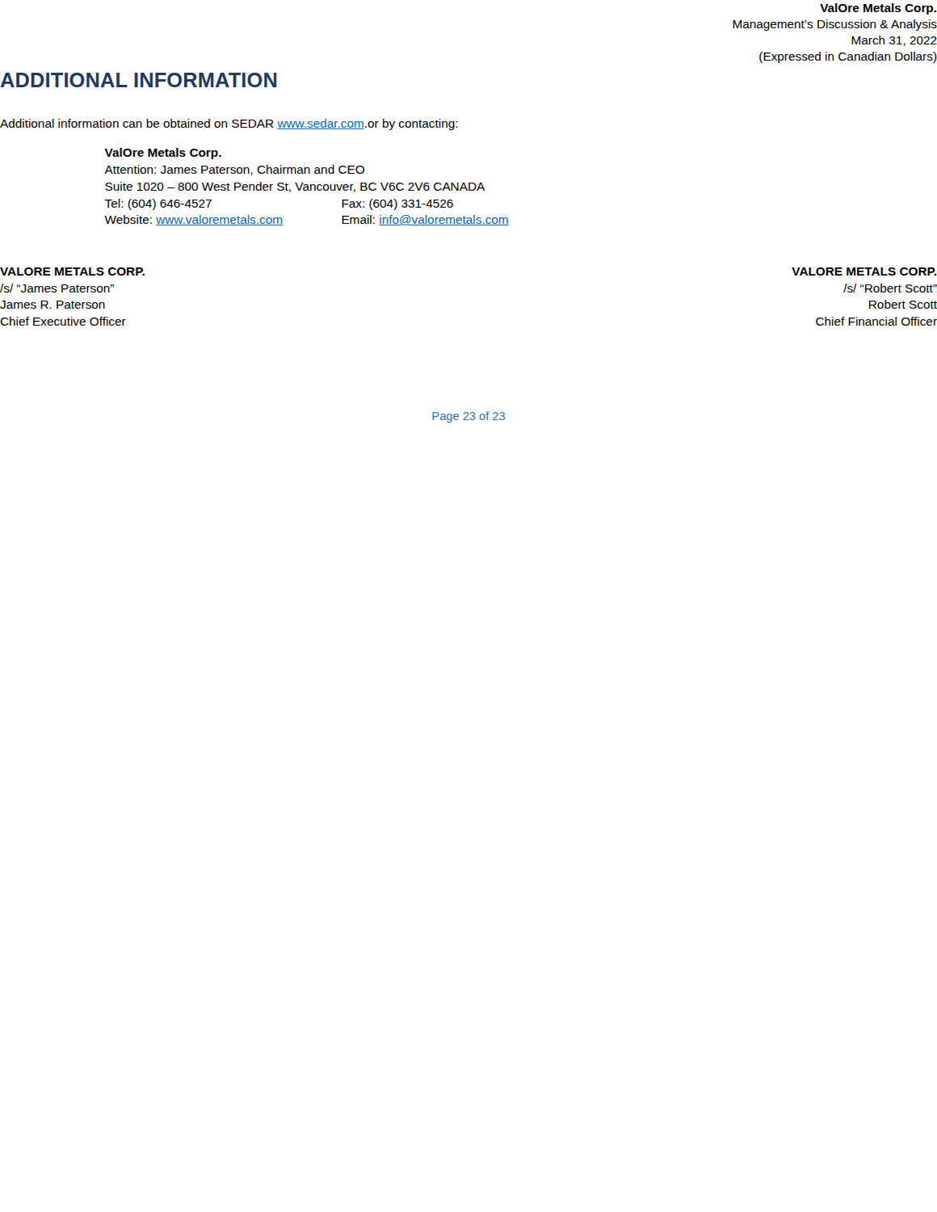ValOre Metals Corp.
Management’s Discussion & Analysis
March 31, 2022
(Expressed in Canadian Dollars)
ADDITIONAL INFORMATION
Additional information can be obtained on SEDAR www.sedar.com.or by contacting:
ValOre Metals Corp.
Attention: James Paterson, Chairman and CEO
Suite 1020 – 800 West Pender St, Vancouver, BC V6C 2V6 CANADA
Tel: (604) 646-4527
Fax: (604) 331-4526
Website: www.valoremetals.com
Email: info@valoremetals.com
| VALORE METALS CORP. | VALORE METALS CORP. |
| /s/ “James Paterson” | /s/ “Robert Scott” |
| James R. Paterson | Robert Scott |
| Chief Executive Officer | Chief Financial Officer |
Page 23 of 23